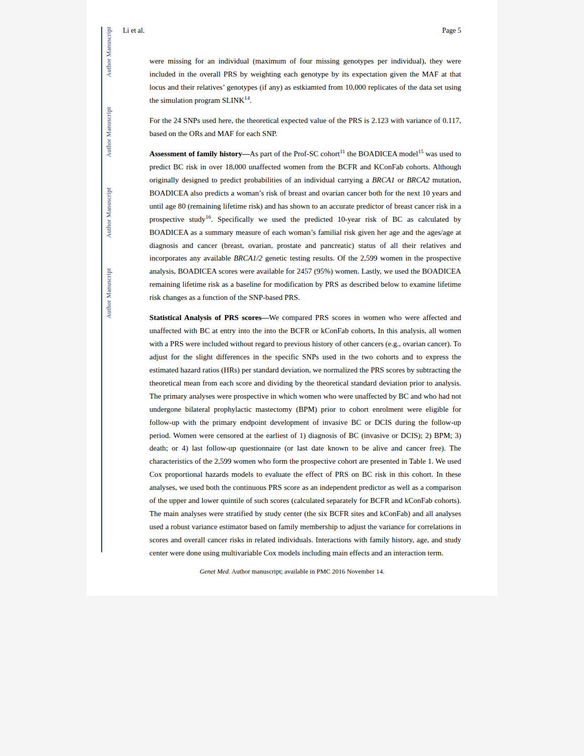Author Manuscript Author Manuscript Author Manuscript Author Manuscript
Li et al.
Page 5
were missing for an individual (maximum of four missing genotypes per individual), they were included in the overall PRS by weighting each genotype by its expectation given the MAF at that locus and their relatives’ genotypes (if any) as estkiamted from 10,000 replicates of the data set using the simulation program SLINK14.
For the 24 SNPs used here, the theoretical expected value of the PRS is 2.123 with variance of 0.117, based on the ORs and MAF for each SNP.
Assessment of family history—As part of the Prof-SC cohort11 the BOADICEA model15 was used to predict BC risk in over 18,000 unaffected women from the BCFR and KConFab cohorts. Although originally designed to predict probabilities of an individual carrying a BRCA1 or BRCA2 mutation, BOADICEA also predicts a woman’s risk of breast and ovarian cancer both for the next 10 years and until age 80 (remaining lifetime risk) and has shown to an accurate predictor of breast cancer risk in a prospective study16. Specifically we used the predicted 10-year risk of BC as calculated by BOADICEA as a summary measure of each woman’s familial risk given her age and the ages/age at diagnosis and cancer (breast, ovarian, prostate and pancreatic) status of all their relatives and incorporates any available BRCA1/2 genetic testing results. Of the 2,599 women in the prospective analysis, BOADICEA scores were available for 2457 (95%) women. Lastly, we used the BOADICEA remaining lifetime risk as a baseline for modification by PRS as described below to examine lifetime risk changes as a function of the SNP-based PRS.
Statistical Analysis of PRS scores—We compared PRS scores in women who were affected and unaffected with BC at entry into the into the BCFR or kConFab cohorts, In this analysis, all women with a PRS were included without regard to previous history of other cancers (e.g., ovarian cancer). To adjust for the slight differences in the specific SNPs used in the two cohorts and to express the estimated hazard ratios (HRs) per standard deviation, we normalized the PRS scores by subtracting the theoretical mean from each score and dividing by the theoretical standard deviation prior to analysis. The primary analyses were prospective in which women who were unaffected by BC and who had not undergone bilateral prophylactic mastectomy (BPM) prior to cohort enrolment were eligible for follow-up with the primary endpoint development of invasive BC or DCIS during the follow-up period. Women were censored at the earliest of 1) diagnosis of BC (invasive or DCIS); 2) BPM; 3) death; or 4) last follow-up questionnaire (or last date known to be alive and cancer free). The characteristics of the 2,599 women who form the prospective cohort are presented in Table 1. We used Cox proportional hazards models to evaluate the effect of PRS on BC risk in this cohort. In these analyses, we used both the continuous PRS score as an independent predictor as well as a comparison of the upper and lower quintile of such scores (calculated separately for BCFR and kConFab cohorts). The main analyses were stratified by study center (the six BCFR sites and kConFab) and all analyses used a robust variance estimator based on family membership to adjust the variance for correlations in scores and overall cancer risks in related individuals. Interactions with family history, age, and study center were done using multivariable Cox models including main effects and an interaction term.
Genet Med. Author manuscript; available in PMC 2016 November 14.